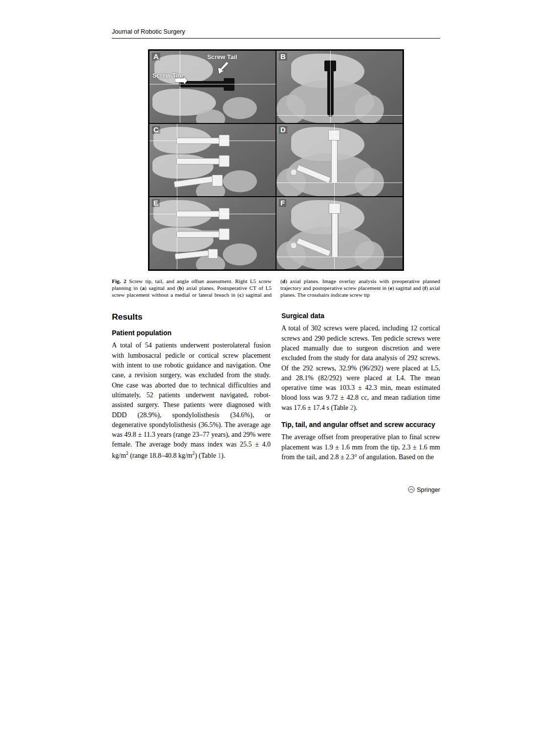Journal of Robotic Surgery
A
Screw Tip Screw Tail
B
C
D
E
F
Fig. 2 Screw tip, tail, and angle offset assessment. Right L5 screw planning in (a) sagittal and (b) axial planes. Postoperative CT of L5 screw placement without a medial or lateral breach in (c) sagittal and (d) axial planes. Image overlay analysis with preoperative planned trajectory and postoperative screw placement in (e) sagittal and (f) axial planes. The crosshairs indicate screw tip
Results
Patient population
A total of 54 patients underwent posterolateral fusion with lumbosacral pedicle or cortical screw placement with intent to use robotic guidance and navigation. One case, a revision surgery, was excluded from the study. One case was aborted due to technical difficulties and ultimately, 52 patients underwent navigated, robot-assisted surgery. These patients were diagnosed with DDD (28.9%), spondylolisthesis (34.6%), or degenerative spondylolisthesis (36.5%). The average age was 49.8 ± 11.3 years (range 23–77 years), and 29% were female. The average body mass index was 25.5 ± 4.0 kg/m2 (range 18.8–40.8 kg/m2) (Table 1).
Surgical data
A total of 302 screws were placed, including 12 cortical screws and 290 pedicle screws. Ten pedicle screws were placed manually due to surgeon discretion and were excluded from the study for data analysis of 292 screws. Of the 292 screws, 32.9% (96/292) were placed at L5, and 28.1% (82/292) were placed at L4. The mean operative time was 103.3 ± 42.3 min, mean estimated blood loss was 9.72 ± 42.8 cc, and mean radiation time was 17.6 ± 17.4 s (Table 2).
Tip, tail, and angular offset and screw accuracy
The average offset from preoperative plan to final screw placement was 1.9 ± 1.6 mm from the tip, 2.3 ± 1.6 mm from the tail, and 2.8 ± 2.3° of angulation. Based on the
Springer